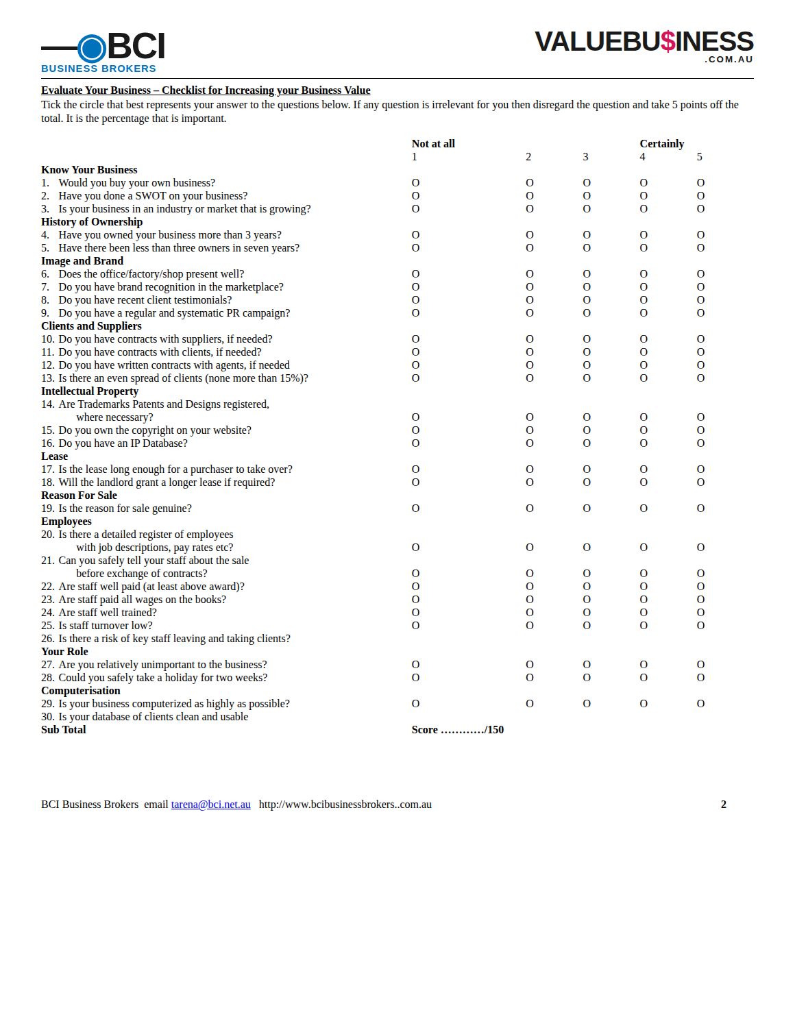—◉BCI
BUSINESS BROKERS
VALUEBU$INESS
.COM.AU
Evaluate Your Business – Checklist for Increasing your Business Value
Tick the circle that best represents your answer to the questions below. If any question is irrelevant for you then disregard the question and take 5 points off the total. It is the percentage that is important.
| | Not at all | | | Certainly |
| --- | --- | --- | --- | --- |
| | 1 | 2 | 3 | 4 | 5 |
| Know Your Business | | | | | |
| 1. Would you buy your own business? | O | O | O | O | O |
| 2. Have you done a SWOT on your business? | O | O | O | O | O |
| 3. Is your business in an industry or market that is growing? | O | O | O | O | O |
| History of Ownership | | | | | |
| 4. Have you owned your business more than 3 years? | O | O | O | O | O |
| 5. Have there been less than three owners in seven years? | O | O | O | O | O |
| Image and Brand | | | | | |
| 6. Does the office/factory/shop present well? | O | O | O | O | O |
| 7. Do you have brand recognition in the marketplace? | O | O | O | O | O |
| 8. Do you have recent client testimonials? | O | O | O | O | O |
| 9. Do you have a regular and systematic PR campaign? | O | O | O | O | O |
| Clients and Suppliers | | | | | |
| 10. Do you have contracts with suppliers, if needed? | O | O | O | O | O |
| 11. Do you have contracts with clients, if needed? | O | O | O | O | O |
| 12. Do you have written contracts with agents, if needed | O | O | O | O | O |
| 13. Is there an even spread of clients (none more than 15%)? | O | O | O | O | O |
| Intellectual Property | | | | | |
| 14. Are Trademarks Patents and Designs registered, | | | | | |
| where necessary? | O | O | O | O | O |
| 15. Do you own the copyright on your website? | O | O | O | O | O |
| 16. Do you have an IP Database? | O | O | O | O | O |
| Lease | | | | | |
| 17. Is the lease long enough for a purchaser to take over? | O | O | O | O | O |
| 18. Will the landlord grant a longer lease if required? | O | O | O | O | O |
| Reason For Sale | | | | | |
| 19. Is the reason for sale genuine? | O | O | O | O | O |
| Employees | | | | | |
| 20. Is there a detailed register of employees | | | | | |
| with job descriptions, pay rates etc? | O | O | O | O | O |
| 21. Can you safely tell your staff about the sale | | | | | |
| before exchange of contracts? | O | O | O | O | O |
| 22. Are staff well paid (at least above award)? | O | O | O | O | O |
| 23. Are staff paid all wages on the books? | O | O | O | O | O |
| 24. Are staff well trained? | O | O | O | O | O |
| 25. Is staff turnover low? | O | O | O | O | O |
| 26. Is there a risk of key staff leaving and taking clients? | | | | | |
| Your Role | | | | | |
| 27. Are you relatively unimportant to the business? | O | O | O | O | O |
| 28. Could you safely take a holiday for two weeks? | O | O | O | O | O |
| Computerisation | | | | | |
| 29. Is your business computerized as highly as possible? | O | O | O | O | O |
| 30. Is your database of clients clean and usable | | | | | |
| Sub Total | Score …………/150 |
2 BCI Business Brokers email tarena@bci.net.au http://www.bcibusinessbrokers..com.au